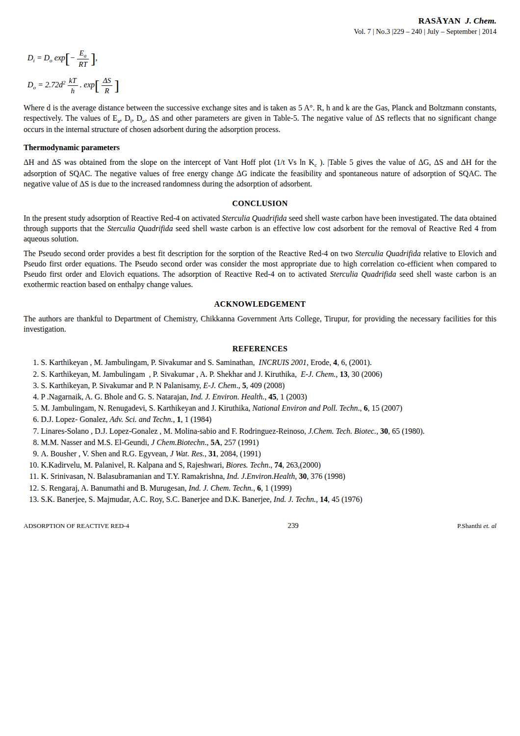RASĀYAN J. Chem.
Vol. 7 | No.3 |229 – 240 | July – September | 2014
Di = Do exp[− Ea RT ],
Do = 2.72d2 kT h . exp[ ΔS R ]
Where d is the average distance between the successive exchange sites and is taken as 5 A°. R, h and k are the Gas, Planck and Boltzmann constants, respectively. The values of Ea, Di, Do, ΔS and other parameters are given in Table-5. The negative value of ΔS reflects that no significant change occurs in the internal structure of chosen adsorbent during the adsorption process.
Thermodynamic parameters
ΔH and ΔS was obtained from the slope on the intercept of Vant Hoff plot (1/t Vs ln Kc ). |Table 5 gives the value of ΔG, ΔS and ΔH for the adsorption of SQAC. The negative values of free energy change ΔG indicate the feasibility and spontaneous nature of adsorption of SQAC. The negative value of ΔS is due to the increased randomness during the adsorption of adsorbent.
CONCLUSION
In the present study adsorption of Reactive Red-4 on activated Sterculia Quadrifida seed shell waste carbon have been investigated. The data obtained through supports that the Sterculia Quadrifida seed shell waste carbon is an effective low cost adsorbent for the removal of Reactive Red 4 from aqueous solution.
The Pseudo second order provides a best fit description for the sorption of the Reactive Red-4 on two Sterculia Quadrifida relative to Elovich and Pseudo first order equations. The Pseudo second order was consider the most appropriate due to high correlation co-efficient when compared to Pseudo first order and Elovich equations. The adsorption of Reactive Red-4 on to activated Sterculia Quadrifida seed shell waste carbon is an exothermic reaction based on enthalpy change values.
ACKNOWLEDGEMENT
The authors are thankful to Department of Chemistry, Chikkanna Government Arts College, Tirupur, for providing the necessary facilities for this investigation.
REFERENCES
S. Karthikeyan , M. Jambulingam, P. Sivakumar and S. Saminathan, INCRUIS 2001, Erode, 4, 6, (2001).
S. Karthikeyan, M. Jambulingam , P. Sivakumar , A. P. Shekhar and J. Kiruthika, E-J. Chem., 13, 30 (2006)
S. Karthikeyan, P. Sivakumar and P. N Palanisamy, E-J. Chem., 5, 409 (2008)
P .Nagarnaik, A. G. Bhole and G. S. Natarajan, Ind. J. Environ. Health., 45, 1 (2003)
M. Jambulingam, N. Renugadevi, S. Karthikeyan and J. Kiruthika, National Environ and Poll. Techn., 6, 15 (2007)
D.J. Lopez- Gonalez, Adv. Sci. and Techn., 1, 1 (1984)
Linares-Solano , D.J. Lopez-Gonalez , M. Molina-sabio and F. Rodringuez-Reinoso, J.Chem. Tech. Biotec., 30, 65 (1980).
M.M. Nasser and M.S. El-Geundi, J Chem.Biotechn., 5A, 257 (1991)
A. Bousher , V. Shen and R.G. Egyvean, J Wat. Res., 31, 2084, (1991)
K.Kadirvelu, M. Palanivel, R. Kalpana and S, Rajeshwari, Biores. Techn., 74, 263,(2000)
K. Srinivasan, N. Balasubramanian and T.Y. Ramakrishna, Ind. J.Environ.Health, 30, 376 (1998)
S. Rengaraj, A. Banumathi and B. Murugesan, Ind. J. Chem. Techn., 6, 1 (1999)
S.K. Banerjee, S. Majmudar, A.C. Roy, S.C. Banerjee and D.K. Banerjee, Ind. J. Techn., 14, 45 (1976)
Adsorption of Reactive Red-4
239
P.Shanthi et. al